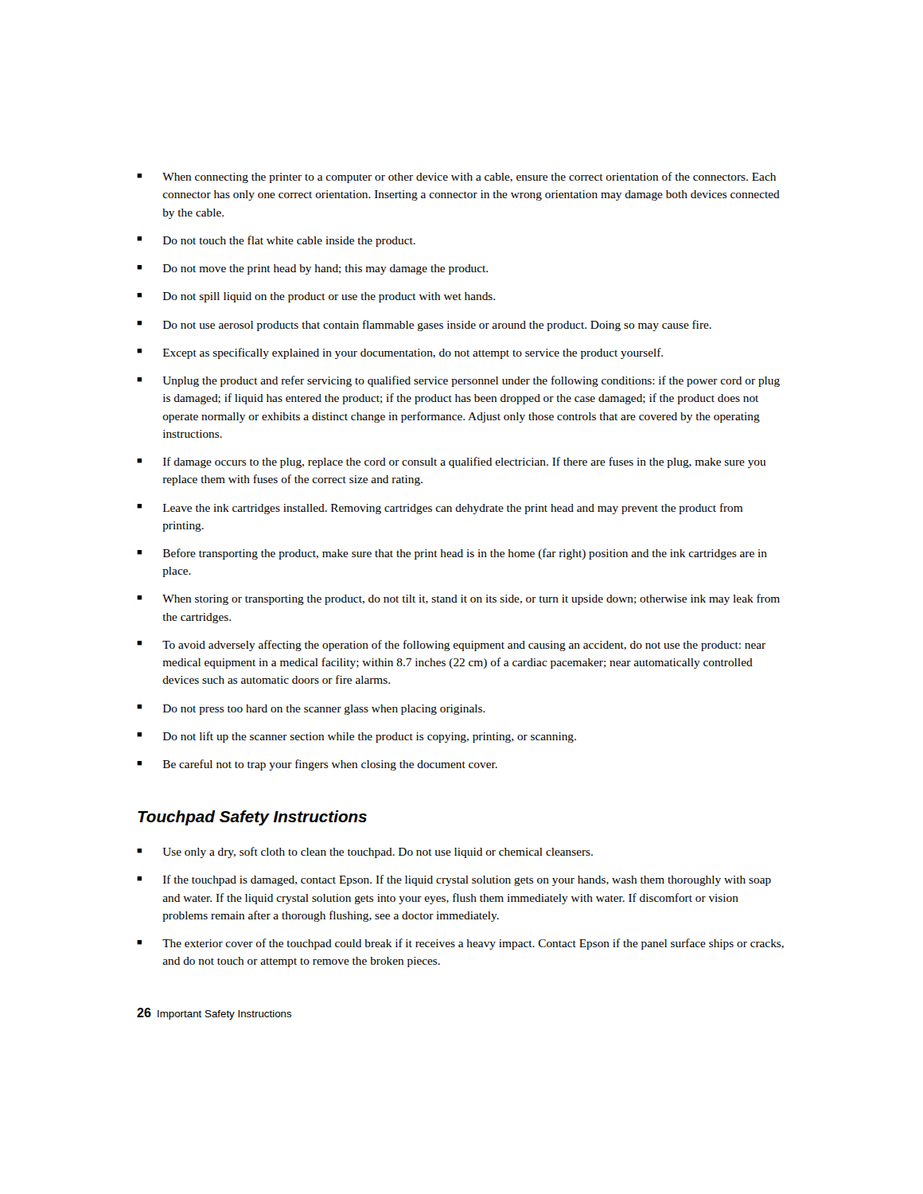When connecting the printer to a computer or other device with a cable, ensure the correct orientation of the connectors. Each connector has only one correct orientation. Inserting a connector in the wrong orientation may damage both devices connected by the cable.
Do not touch the flat white cable inside the product.
Do not move the print head by hand; this may damage the product.
Do not spill liquid on the product or use the product with wet hands.
Do not use aerosol products that contain flammable gases inside or around the product. Doing so may cause fire.
Except as specifically explained in your documentation, do not attempt to service the product yourself.
Unplug the product and refer servicing to qualified service personnel under the following conditions: if the power cord or plug is damaged; if liquid has entered the product; if the product has been dropped or the case damaged; if the product does not operate normally or exhibits a distinct change in performance. Adjust only those controls that are covered by the operating instructions.
If damage occurs to the plug, replace the cord or consult a qualified electrician. If there are fuses in the plug, make sure you replace them with fuses of the correct size and rating.
Leave the ink cartridges installed. Removing cartridges can dehydrate the print head and may prevent the product from printing.
Before transporting the product, make sure that the print head is in the home (far right) position and the ink cartridges are in place.
When storing or transporting the product, do not tilt it, stand it on its side, or turn it upside down; otherwise ink may leak from the cartridges.
To avoid adversely affecting the operation of the following equipment and causing an accident, do not use the product: near medical equipment in a medical facility; within 8.7 inches (22 cm) of a cardiac pacemaker; near automatically controlled devices such as automatic doors or fire alarms.
Do not press too hard on the scanner glass when placing originals.
Do not lift up the scanner section while the product is copying, printing, or scanning.
Be careful not to trap your fingers when closing the document cover.
Touchpad Safety Instructions
Use only a dry, soft cloth to clean the touchpad. Do not use liquid or chemical cleansers.
If the touchpad is damaged, contact Epson. If the liquid crystal solution gets on your hands, wash them thoroughly with soap and water. If the liquid crystal solution gets into your eyes, flush them immediately with water. If discomfort or vision problems remain after a thorough flushing, see a doctor immediately.
The exterior cover of the touchpad could break if it receives a heavy impact. Contact Epson if the panel surface ships or cracks, and do not touch or attempt to remove the broken pieces.
26 Important Safety Instructions